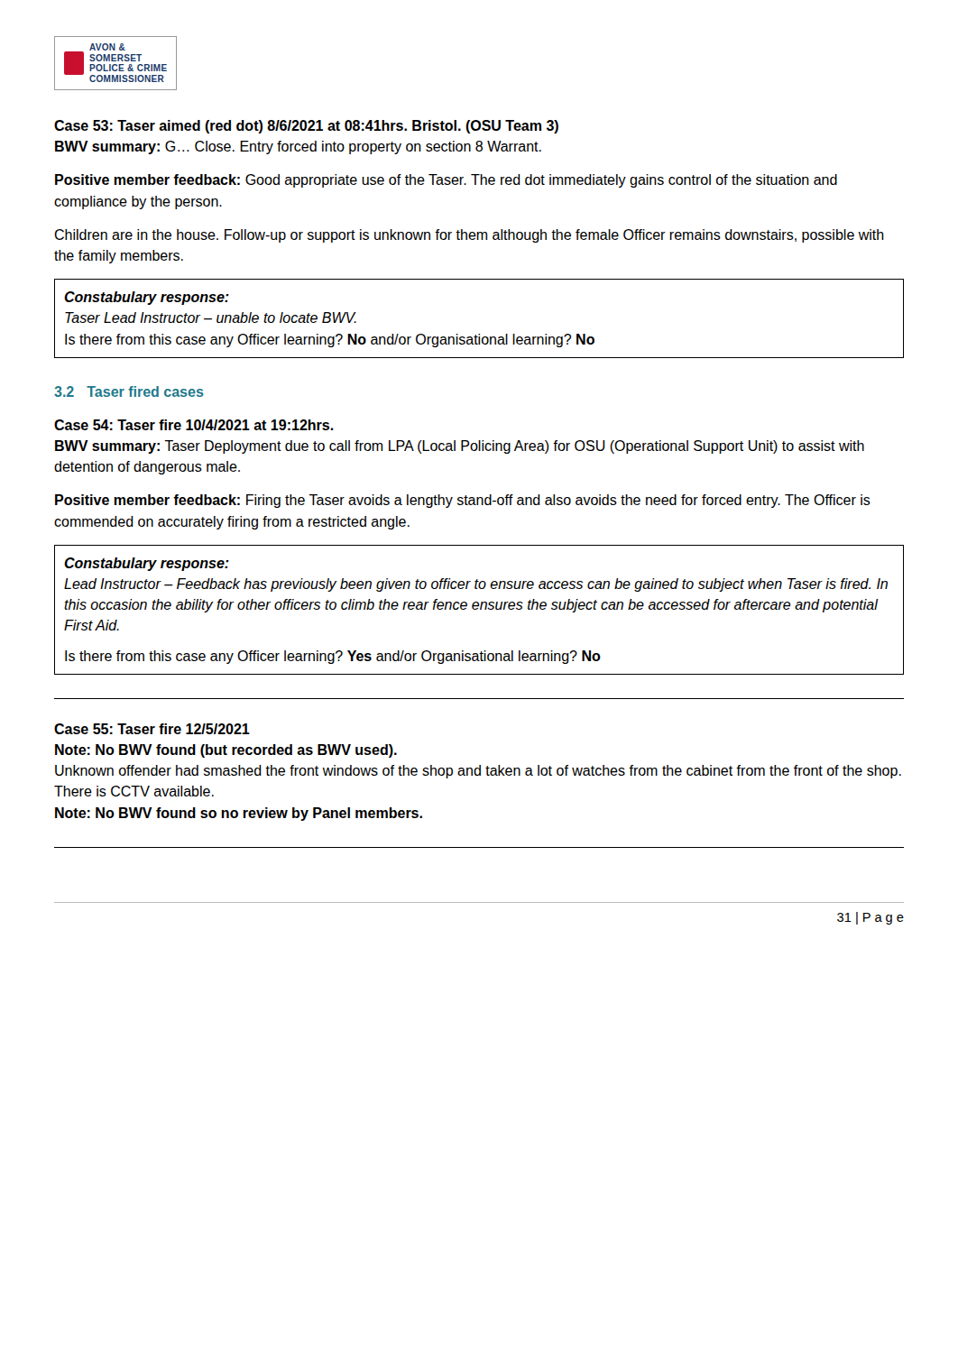AVON &
SOMERSET
POLICE & CRIME
COMMISSIONER
Case 53: Taser aimed (red dot) 8/6/2021 at 08:41hrs. Bristol. (OSU Team 3)
BWV summary: G… Close. Entry forced into property on section 8 Warrant.
Positive member feedback: Good appropriate use of the Taser. The red dot immediately gains control of the situation and compliance by the person.
Children are in the house. Follow-up or support is unknown for them although the female Officer remains downstairs, possible with the family members.
Constabulary response:
Taser Lead Instructor – unable to locate BWV.
Is there from this case any Officer learning? No and/or Organisational learning? No
3.2 Taser fired cases
Case 54: Taser fire 10/4/2021 at 19:12hrs.
BWV summary: Taser Deployment due to call from LPA (Local Policing Area) for OSU (Operational Support Unit) to assist with detention of dangerous male.
Positive member feedback: Firing the Taser avoids a lengthy stand-off and also avoids the need for forced entry. The Officer is commended on accurately firing from a restricted angle.
Constabulary response:
Lead Instructor – Feedback has previously been given to officer to ensure access can be gained to subject when Taser is fired. In this occasion the ability for other officers to climb the rear fence ensures the subject can be accessed for aftercare and potential First Aid.
Is there from this case any Officer learning? Yes and/or Organisational learning? No
Case 55: Taser fire 12/5/2021
Note: No BWV found (but recorded as BWV used).
Unknown offender had smashed the front windows of the shop and taken a lot of watches from the cabinet from the front of the shop. There is CCTV available.
Note: No BWV found so no review by Panel members.
31 | P a g e